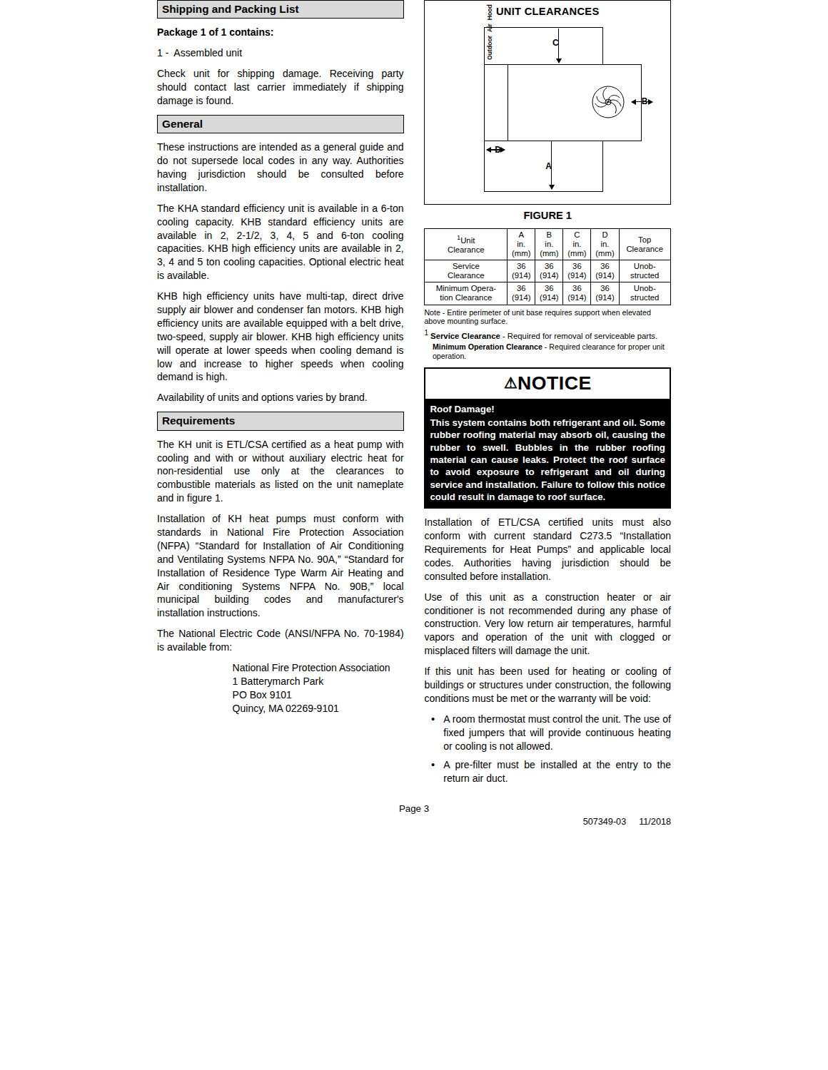Shipping and Packing List
Package 1 of 1 contains:
1 - Assembled unit
Check unit for shipping damage. Receiving party should contact last carrier immediately if shipping damage is found.
General
These instructions are intended as a general guide and do not supersede local codes in any way. Authorities having jurisdiction should be consulted before installation.
The KHA standard efficiency unit is available in a 6-ton cooling capacity. KHB standard efficiency units are available in 2, 2-1/2, 3, 4, 5 and 6-ton cooling capacities. KHB high efficiency units are available in 2, 3, 4 and 5 ton cooling capacities. Optional electric heat is available.
KHB high efficiency units have multi-tap, direct drive supply air blower and condenser fan motors. KHB high efficiency units are available equipped with a belt drive, two-speed, supply air blower. KHB high efficiency units will operate at lower speeds when cooling demand is low and increase to higher speeds when cooling demand is high.
Availability of units and options varies by brand.
Requirements
The KH unit is ETL/CSA certified as a heat pump with cooling and with or without auxiliary electric heat for non-residential use only at the clearances to combustible materials as listed on the unit nameplate and in figure 1.
Installation of KH heat pumps must conform with standards in National Fire Protection Association (NFPA) “Standard for Installation of Air Conditioning and Ventilating Systems NFPA No. 90A,” “Standard for Installation of Residence Type Warm Air Heating and Air conditioning Systems NFPA No. 90B,” local municipal building codes and manufacturer's installation instructions.
The National Electric Code (ANSI/NFPA No. 70-1984) is available from:
National Fire Protection Association
1 Batterymarch Park
PO Box 9101
Quincy, MA 02269-9101
UNIT CLEARANCES
Outdoor Air Hood
C
B
A
D
FIGURE 1
| 1 Unit Clearance | A in. (mm) | B in. (mm) | C in. (mm) | D in. (mm) | Top Clearance |
| --- | --- | --- | --- | --- | --- |
| Service Clearance | 36 (914) | 36 (914) | 36 (914) | 36 (914) | Unob- structed |
| Minimum Opera- tion Clearance | 36 (914) | 36 (914) | 36 (914) | 36 (914) | Unob- structed |
Note - Entire perimeter of unit base requires support when elevated above mounting surface.
1 Service Clearance - Required for removal of serviceable parts.
Minimum Operation Clearance - Required clearance for proper unit operation.
⚠NOTICE
Roof Damage!
This system contains both refrigerant and oil. Some rubber roofing material may absorb oil, causing the rubber to swell. Bubbles in the rubber roofing material can cause leaks. Protect the roof surface to avoid exposure to refrigerant and oil during service and installation. Failure to follow this notice could result in damage to roof surface.
Installation of ETL/CSA certified units must also conform with current standard C273.5 “Installation Requirements for Heat Pumps” and applicable local codes. Authorities having jurisdiction should be consulted before installation.
Use of this unit as a construction heater or air conditioner is not recommended during any phase of construction. Very low return air temperatures, harmful vapors and operation of the unit with clogged or misplaced filters will damage the unit.
If this unit has been used for heating or cooling of buildings or structures under construction, the following conditions must be met or the warranty will be void:
A room thermostat must control the unit. The use of fixed jumpers that will provide continuous heating or cooling is not allowed.
A pre-filter must be installed at the entry to the return air duct.
Page 3
507349-0311/2018